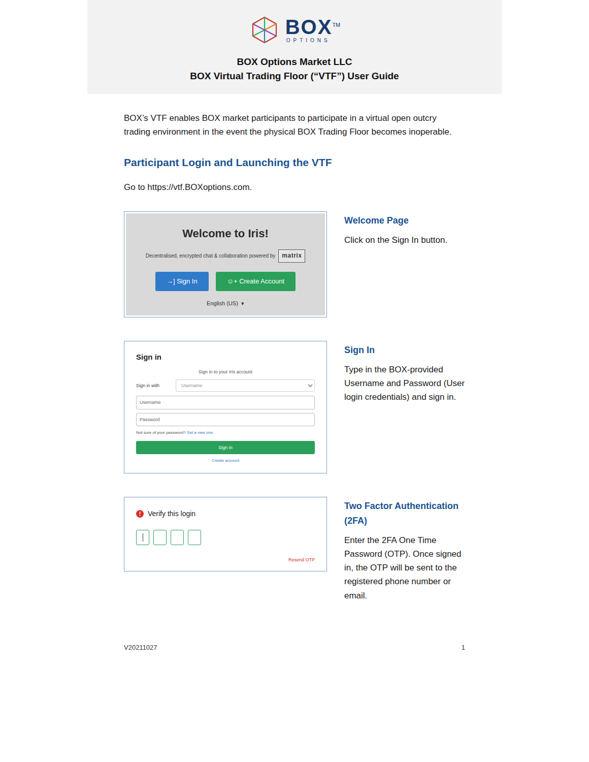BOXTM OPTIONS
BOX Options Market LLC
BOX Virtual Trading Floor (“VTF”) User Guide
BOX’s VTF enables BOX market participants to participate in a virtual open outcry trading environment in the event the physical BOX Trading Floor becomes inoperable.
Participant Login and Launching the VTF
Go to https://vtf.BOXoptions.com.
Welcome to Iris!
Decentralised, encrypted chat & collaboration powered by matrix
→] Sign In ☺+ Create Account
English (US) ▾
Welcome Page
Click on the Sign In button.
Sign in
Sign in to your Iris account
Sign in with Username
Username
Password
Not sure of your password? Set a new one
Sign in
Create account
Sign In
Type in the BOX-provided Username and Password (User login credentials) and sign in.
! Verify this login
Resend OTP
Two Factor Authentication (2FA)
Enter the 2FA One Time Password (OTP). Once signed in, the OTP will be sent to the registered phone number or email.
V20211027 1